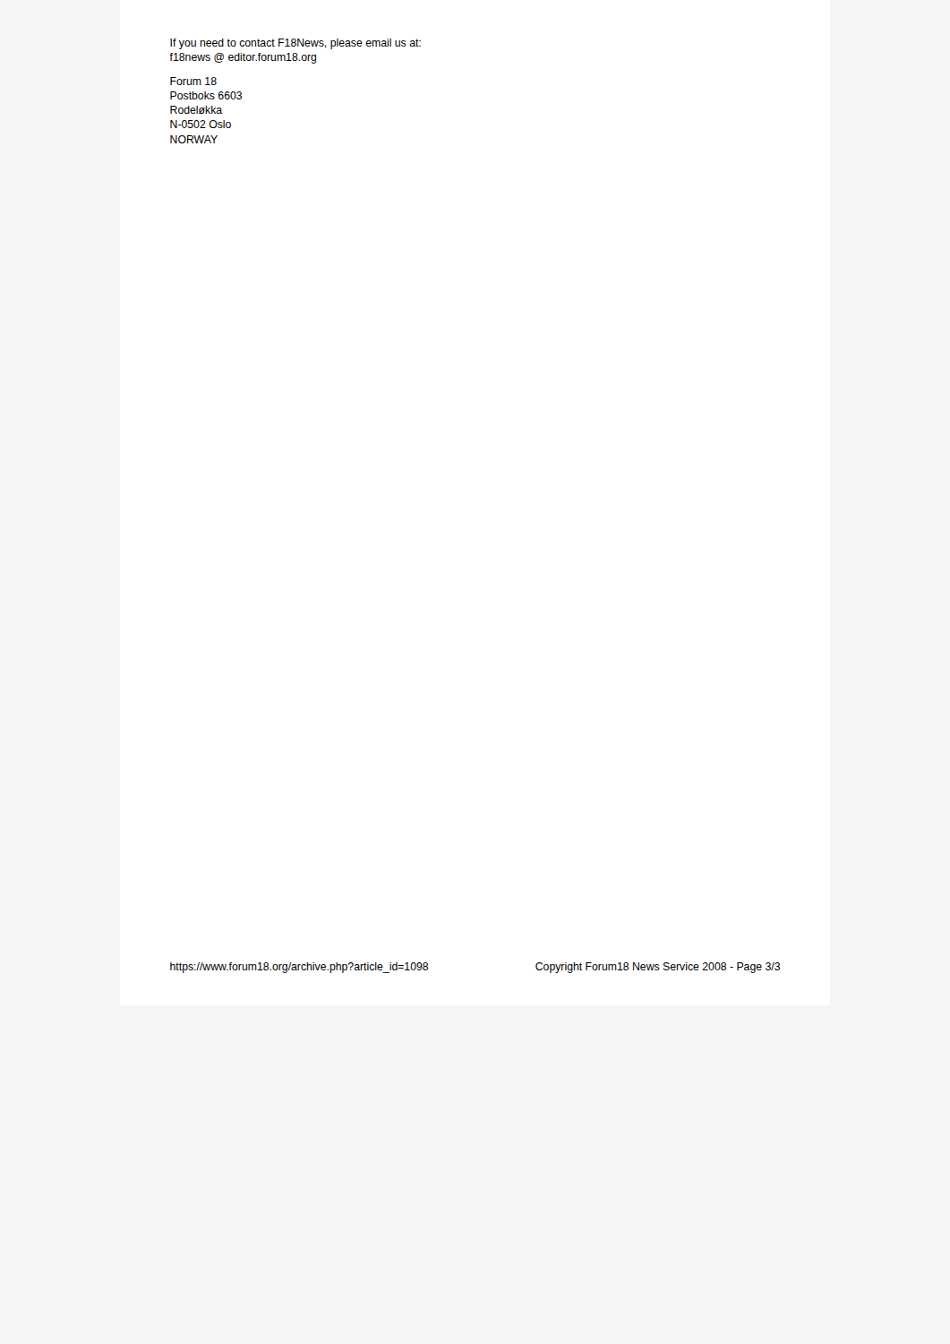If you need to contact F18News, please email us at:
f18news @ editor.forum18.org
Forum 18
Postboks 6603
Rodeløkka
N-0502 Oslo
NORWAY
https://www.forum18.org/archive.php?article_id=1098 Copyright Forum18 News Service 2008 - Page 3/3